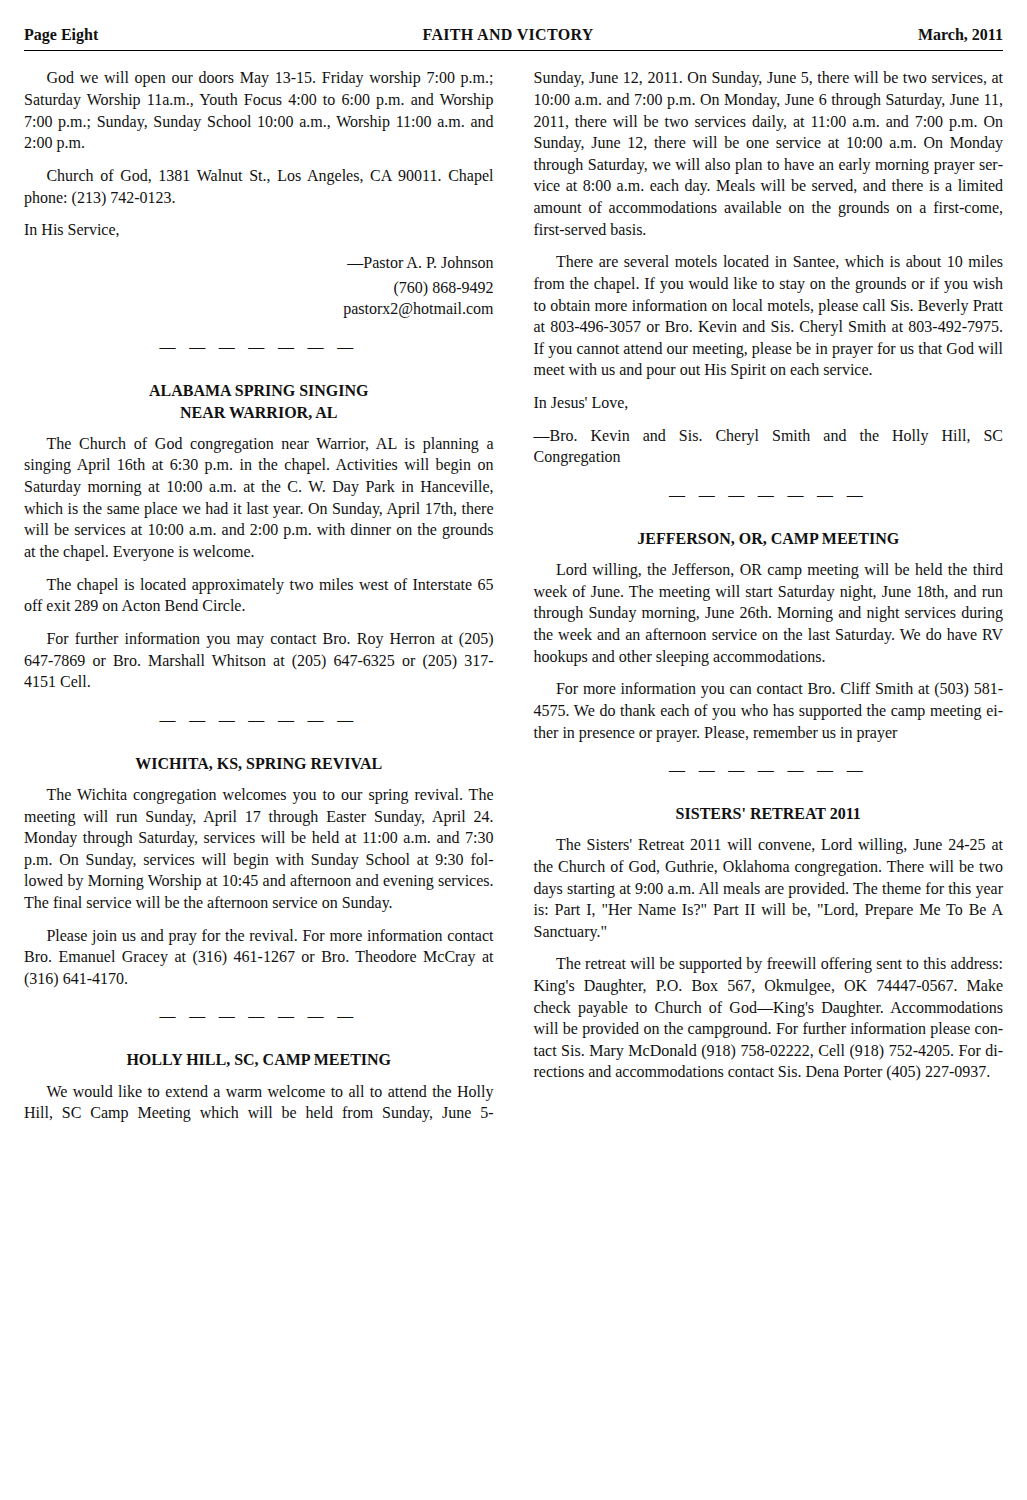Page Eight Faith and Victory March, 2011
God we will open our doors May 13-15. Friday worship 7:00 p.m.; Saturday Worship 11a.m., Youth Focus 4:00 to 6:00 p.m. and Worship 7:00 p.m.; Sunday, Sunday School 10:00 a.m., Worship 11:00 a.m. and 2:00 p.m.
Church of God, 1381 Walnut St., Los Angeles, CA 90011. Chapel phone: (213) 742-0123.
In His Service,
—Pastor A. P. Johnson
(760) 868-9492
pastorx2@hotmail.com
— — — — — — —
Alabama Spring Singing
Near Warrior, AL
The Church of God congregation near Warrior, AL is planning a singing April 16th at 6:30 p.m. in the chapel. Activities will begin on Saturday morning at 10:00 a.m. at the C. W. Day Park in Hanceville, which is the same place we had it last year. On Sunday, April 17th, there will be services at 10:00 a.m. and 2:00 p.m. with dinner on the grounds at the chapel. Everyone is welcome.
The chapel is located approximately two miles west of Interstate 65 off exit 289 on Acton Bend Circle.
For further information you may contact Bro. Roy Herron at (205) 647-7869 or Bro. Marshall Whitson at (205) 647-6325 or (205) 317-4151 Cell.
— — — — — — —
Wichita, KS, Spring Revival
The Wichita congregation welcomes you to our spring revival. The meeting will run Sunday, April 17 through Easter Sunday, April 24. Monday through Saturday, services will be held at 11:00 a.m. and 7:30 p.m. On Sunday, services will begin with Sunday School at 9:30 followed by Morning Worship at 10:45 and afternoon and evening services. The final service will be the afternoon service on Sunday.
Please join us and pray for the revival. For more information contact Bro. Emanuel Gracey at (316) 461-1267 or Bro. Theodore McCray at (316) 641-4170.
— — — — — — —
Holly Hill, SC, Camp Meeting
We would like to extend a warm welcome to all to attend the Holly Hill, SC Camp Meeting which will be held from Sunday, June 5- Sunday, June 12, 2011. On Sunday, June 5, there will be two services, at 10:00 a.m. and 7:00 p.m. On Monday, June 6 through Saturday, June 11, 2011, there will be two services daily, at 11:00 a.m. and 7:00 p.m. On Sunday, June 12, there will be one service at 10:00 a.m. On Monday through Saturday, we will also plan to have an early morning prayer service at 8:00 a.m. each day. Meals will be served, and there is a limited amount of accommodations available on the grounds on a first-come, first-served basis.
There are several motels located in Santee, which is about 10 miles from the chapel. If you would like to stay on the grounds or if you wish to obtain more information on local motels, please call Sis. Beverly Pratt at 803-496-3057 or Bro. Kevin and Sis. Cheryl Smith at 803-492-7975. If you cannot attend our meeting, please be in prayer for us that God will meet with us and pour out His Spirit on each service.
In Jesus' Love,
—Bro. Kevin and Sis. Cheryl Smith and the Holly Hill, SC Congregation
— — — — — — —
Jefferson, OR, Camp Meeting
Lord willing, the Jefferson, OR camp meeting will be held the third week of June. The meeting will start Saturday night, June 18th, and run through Sunday morning, June 26th. Morning and night services during the week and an afternoon service on the last Saturday. We do have RV hookups and other sleeping accommodations.
For more information you can contact Bro. Cliff Smith at (503) 581-4575. We do thank each of you who has supported the camp meeting either in presence or prayer. Please, remember us in prayer
— — — — — — —
Sisters' Retreat 2011
The Sisters' Retreat 2011 will convene, Lord willing, June 24-25 at the Church of God, Guthrie, Oklahoma congregation. There will be two days starting at 9:00 a.m. All meals are provided. The theme for this year is: Part I, "Her Name Is?" Part II will be, "Lord, Prepare Me To Be A Sanctuary."
The retreat will be supported by freewill offering sent to this address: King's Daughter, P.O. Box 567, Okmulgee, OK 74447-0567. Make check payable to Church of God—King's Daughter. Accommodations will be provided on the campground. For further information please contact Sis. Mary McDonald (918) 758-02222, Cell (918) 752-4205. For directions and accommodations contact Sis. Dena Porter (405) 227-0937.